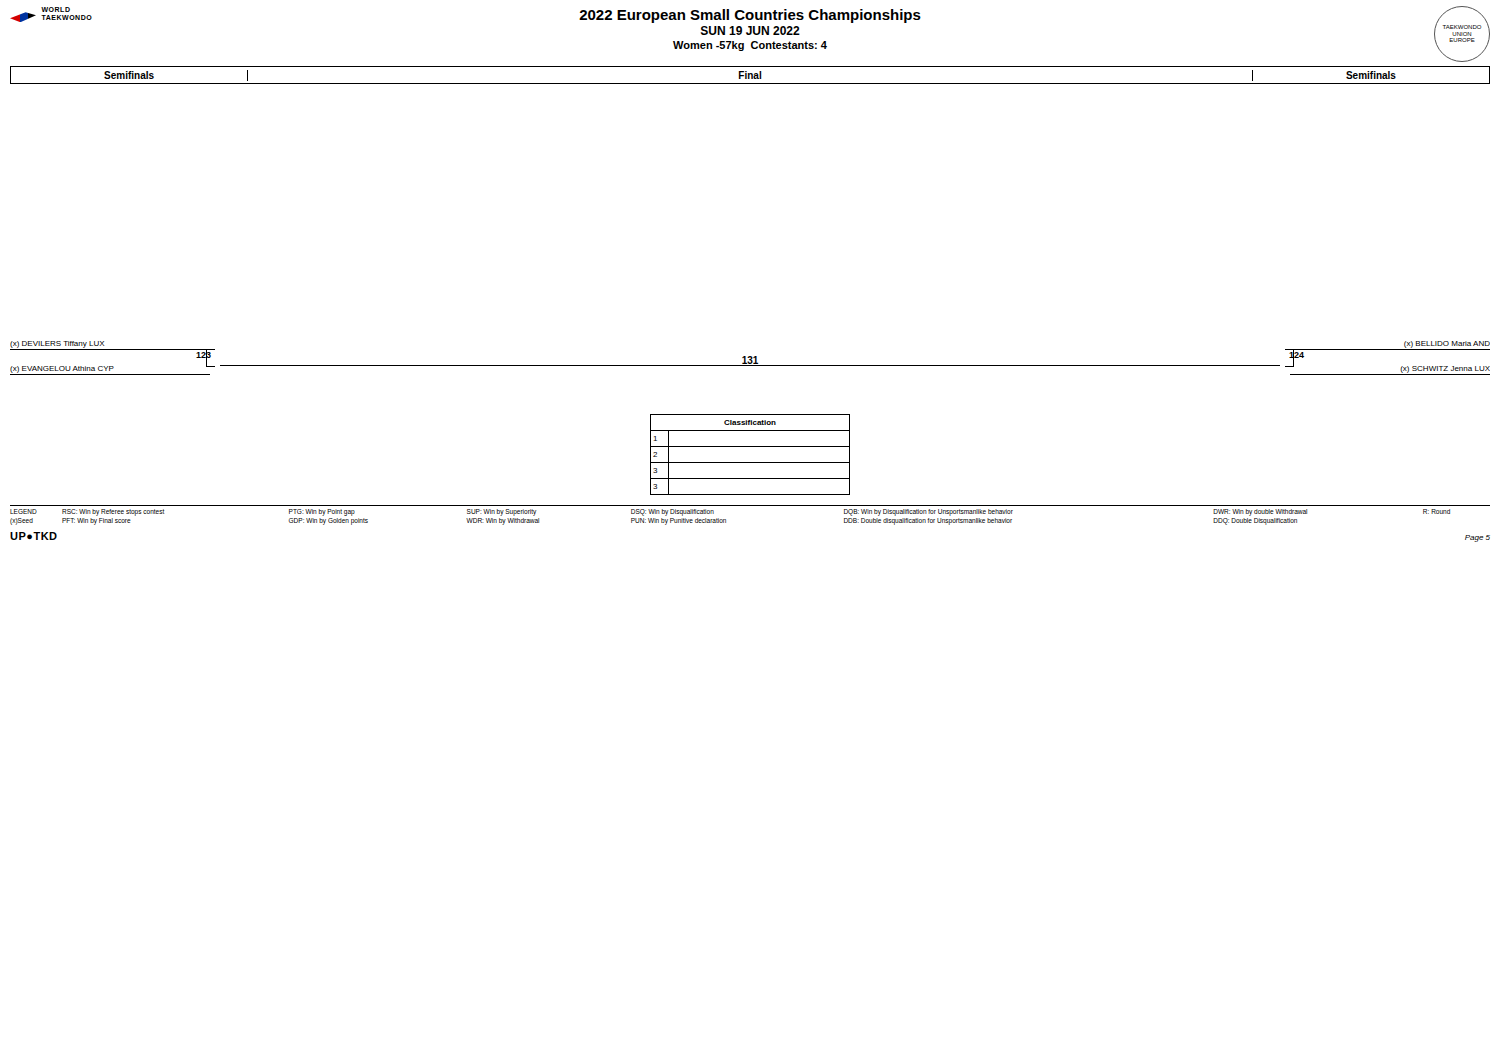WORLD
TAEKWONDO
2022 European Small Countries Championships
SUN 19 JUN 2022
Women -57kg Contestants: 4
TAEKWONDO
UNION
EUROPE
Semifinals
Final
Semifinals
(x) DEVILERS Tiffany LUX
123
(x) EVANGELOU Athina CYP
(x) BELLIDO Maria AND
124
(x) SCHWITZ Jenna LUX
131
| Classification |
| --- |
| 1 | |
| 2 | |
| 3 | |
| 3 | |
| LEGEND | RSC: Win by Referee stops contest | PTG: Win by Point gap | SUP: Win by Superiority | DSQ: Win by Disqualification | DQB: Win by Disqualification for Unsportsmanlike behavior | DWR: Win by double Withdrawal | R: Round |
| (x)Seed | PFT: Win by Final score | GDP: Win by Golden points | WDR: Win by Withdrawal | PUN: Win by Punitive declaration | DDB: Double disqualification for Unsportsmanlike behavior | DDQ: Double Disqualification | |
UP●TKD
Page 5